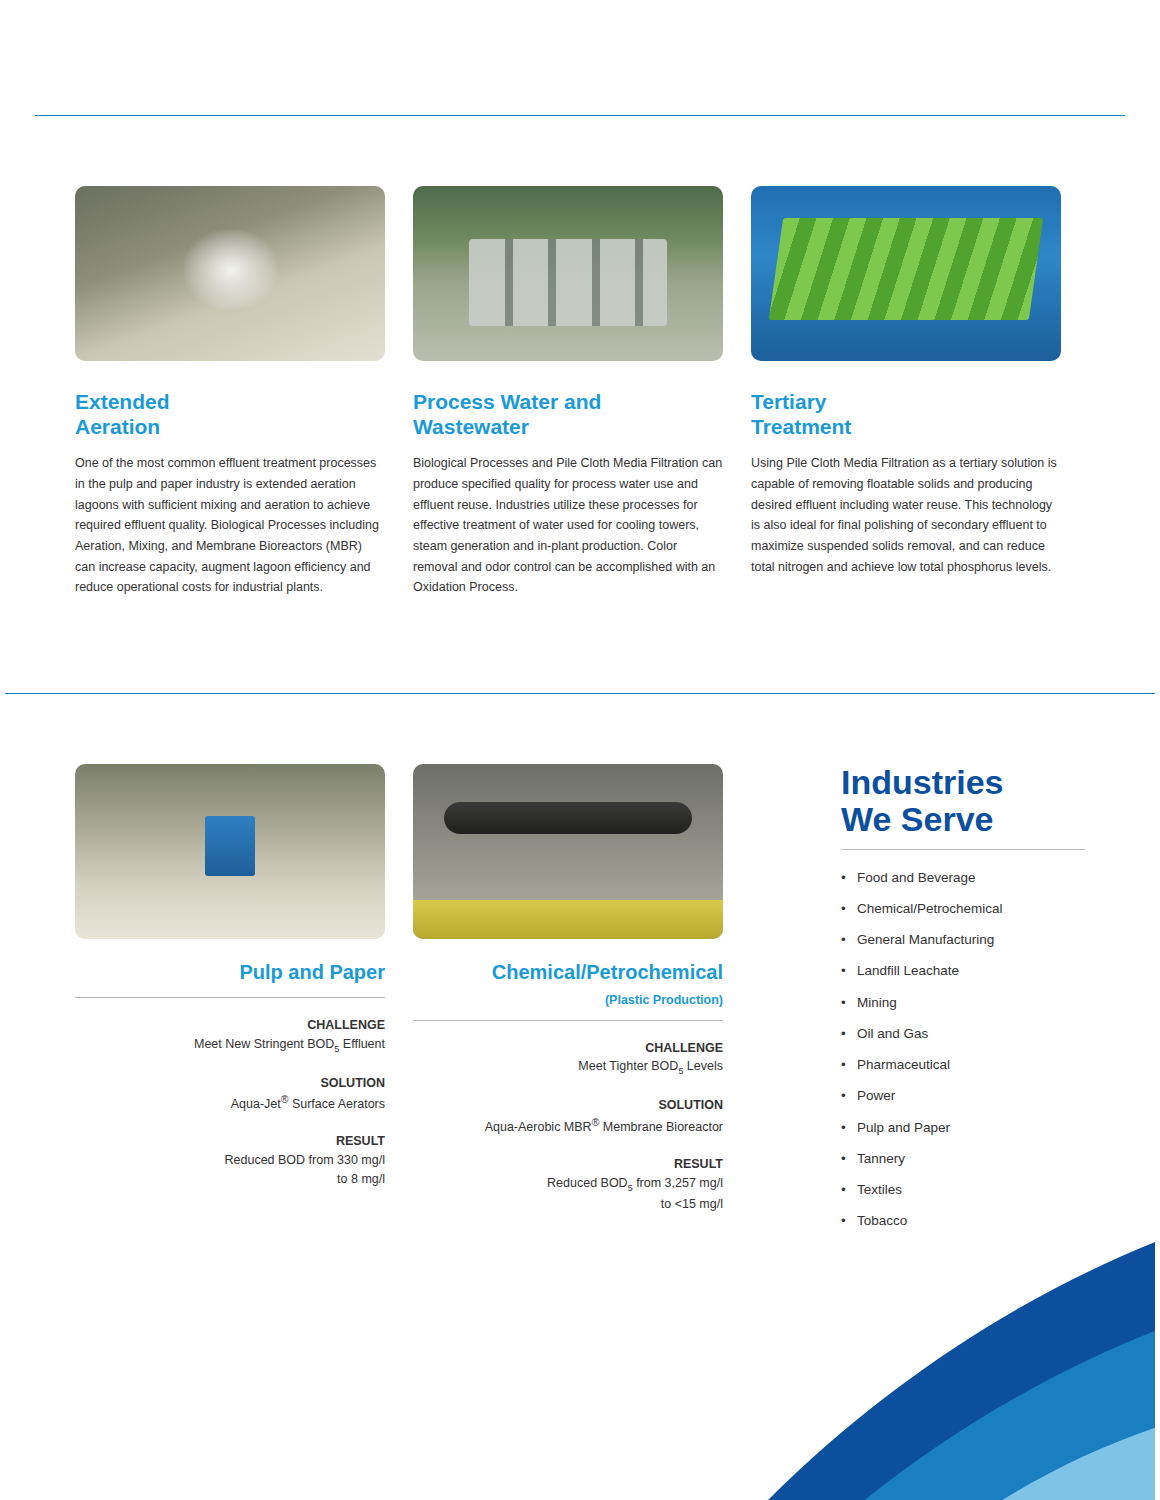Extended
Aeration
One of the most common effluent treatment processes in the pulp and paper industry is extended aeration lagoons with sufficient mixing and aeration to achieve required effluent quality. Biological Processes including Aeration, Mixing, and Membrane Bioreactors (MBR) can increase capacity, augment lagoon efficiency and reduce operational costs for industrial plants.
Process Water and
Wastewater
Biological Processes and Pile Cloth Media Filtration can produce specified quality for process water use and effluent reuse. Industries utilize these processes for effective treatment of water used for cooling towers, steam generation and in-plant production. Color removal and odor control can be accomplished with an Oxidation Process.
Tertiary
Treatment
Using Pile Cloth Media Filtration as a tertiary solution is capable of removing floatable solids and producing desired effluent including water reuse. This technology is also ideal for final polishing of secondary effluent to maximize suspended solids removal, and can reduce total nitrogen and achieve low total phosphorus levels.
Pulp and Paper
CHALLENGE Meet New Stringent BOD5 Effluent
SOLUTION Aqua-Jet® Surface Aerators
RESULT Reduced BOD from 330 mg/l
to 8 mg/l
Chemical/Petrochemical
(Plastic Production)
CHALLENGE Meet Tighter BOD5 Levels
SOLUTION Aqua-Aerobic MBR® Membrane Bioreactor
RESULT Reduced BOD5 from 3,257 mg/l
to <15 mg/l
Industries
We Serve
Food and Beverage
Chemical/Petrochemical
General Manufacturing
Landfill Leachate
Mining
Oil and Gas
Pharmaceutical
Power
Pulp and Paper
Tannery
Textiles
Tobacco